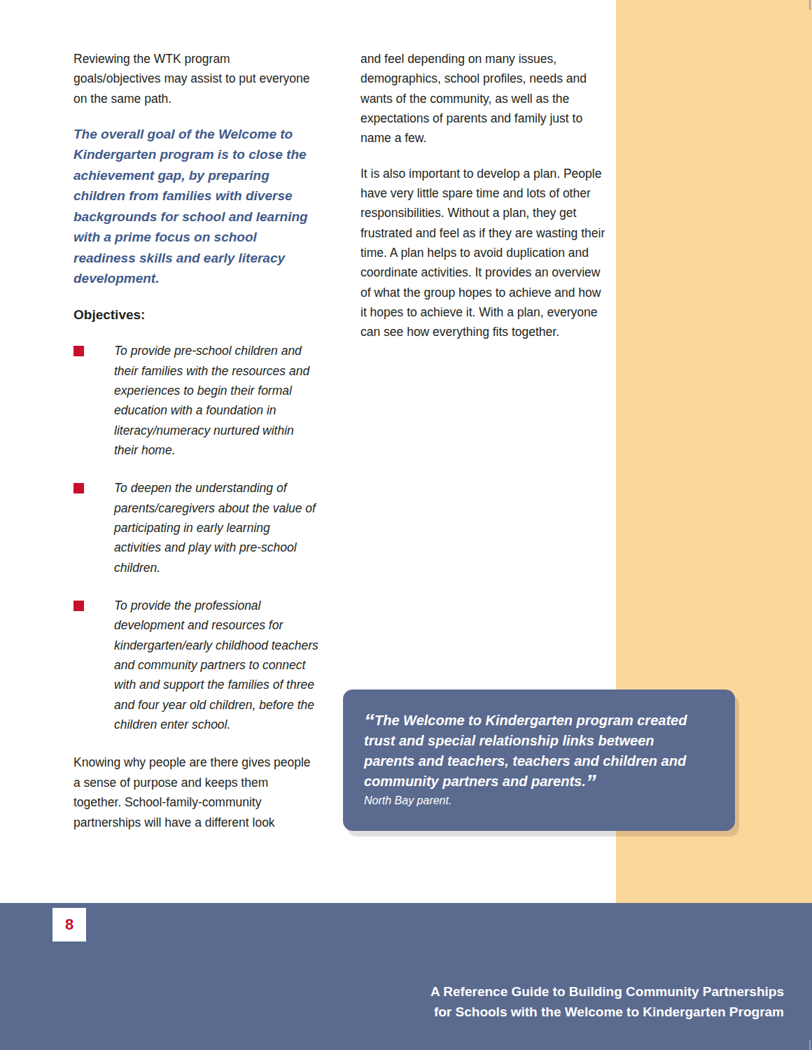Reviewing the WTK program goals/objectives may assist to put everyone on the same path.
The overall goal of the Welcome to Kindergarten program is to close the achievement gap, by preparing children from families with diverse backgrounds for school and learning with a prime focus on school readiness skills and early literacy development.
Objectives:
To provide pre-school children and their families with the resources and experiences to begin their formal education with a foundation in literacy/numeracy nurtured within their home.
To deepen the understanding of parents/caregivers about the value of participating in early learning activities and play with pre-school children.
To provide the professional development and resources for kindergarten/early childhood teachers and community partners to connect with and support the families of three and four year old children, before the children enter school.
Knowing why people are there gives people a sense of purpose and keeps them together. School-family-community partnerships will have a different look
and feel depending on many issues, demographics, school profiles, needs and wants of the community, as well as the expectations of parents and family just to name a few.
It is also important to develop a plan. People have very little spare time and lots of other responsibilities. Without a plan, they get frustrated and feel as if they are wasting their time. A plan helps to avoid duplication and coordinate activities. It provides an overview of what the group hopes to achieve and how it hopes to achieve it. With a plan, everyone can see how everything fits together.
“The Welcome to Kindergarten program created trust and special relationship links between parents and teachers, teachers and children and community partners and parents.”
North Bay parent.
A Reference Guide to Building Community Partnerships
for Schools with the Welcome to Kindergarten Program
8